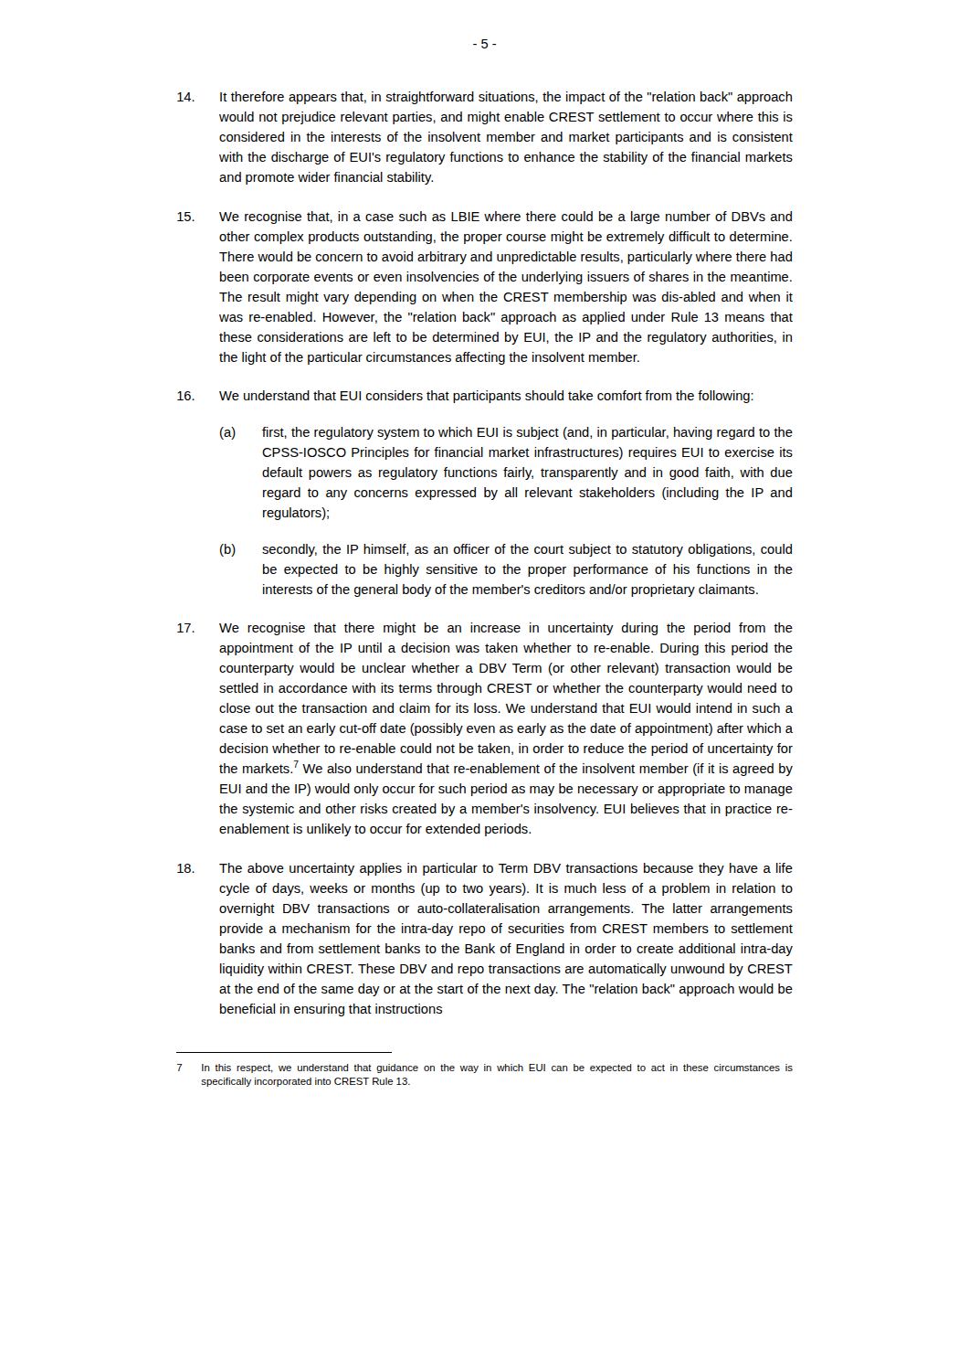- 5 -
It therefore appears that, in straightforward situations, the impact of the "relation back" approach would not prejudice relevant parties, and might enable CREST settlement to occur where this is considered in the interests of the insolvent member and market participants and is consistent with the discharge of EUI's regulatory functions to enhance the stability of the financial markets and promote wider financial stability.
We recognise that, in a case such as LBIE where there could be a large number of DBVs and other complex products outstanding, the proper course might be extremely difficult to determine. There would be concern to avoid arbitrary and unpredictable results, particularly where there had been corporate events or even insolvencies of the underlying issuers of shares in the meantime. The result might vary depending on when the CREST membership was dis-abled and when it was re-enabled. However, the "relation back" approach as applied under Rule 13 means that these considerations are left to be determined by EUI, the IP and the regulatory authorities, in the light of the particular circumstances affecting the insolvent member.
We understand that EUI considers that participants should take comfort from the following:
first, the regulatory system to which EUI is subject (and, in particular, having regard to the CPSS-IOSCO Principles for financial market infrastructures) requires EUI to exercise its default powers as regulatory functions fairly, transparently and in good faith, with due regard to any concerns expressed by all relevant stakeholders (including the IP and regulators);
secondly, the IP himself, as an officer of the court subject to statutory obligations, could be expected to be highly sensitive to the proper performance of his functions in the interests of the general body of the member's creditors and/or proprietary claimants.
We recognise that there might be an increase in uncertainty during the period from the appointment of the IP until a decision was taken whether to re-enable. During this period the counterparty would be unclear whether a DBV Term (or other relevant) transaction would be settled in accordance with its terms through CREST or whether the counterparty would need to close out the transaction and claim for its loss. We understand that EUI would intend in such a case to set an early cut-off date (possibly even as early as the date of appointment) after which a decision whether to re-enable could not be taken, in order to reduce the period of uncertainty for the markets.7 We also understand that re-enablement of the insolvent member (if it is agreed by EUI and the IP) would only occur for such period as may be necessary or appropriate to manage the systemic and other risks created by a member's insolvency. EUI believes that in practice re-enablement is unlikely to occur for extended periods.
The above uncertainty applies in particular to Term DBV transactions because they have a life cycle of days, weeks or months (up to two years). It is much less of a problem in relation to overnight DBV transactions or auto-collateralisation arrangements. The latter arrangements provide a mechanism for the intra-day repo of securities from CREST members to settlement banks and from settlement banks to the Bank of England in order to create additional intra-day liquidity within CREST. These DBV and repo transactions are automatically unwound by CREST at the end of the same day or at the start of the next day. The "relation back" approach would be beneficial in ensuring that instructions
7 In this respect, we understand that guidance on the way in which EUI can be expected to act in these circumstances is specifically incorporated into CREST Rule 13.